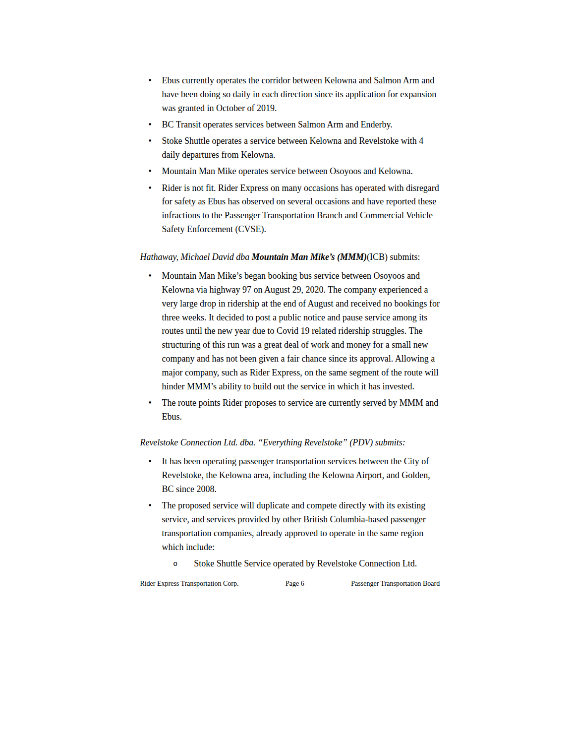Ebus currently operates the corridor between Kelowna and Salmon Arm and have been doing so daily in each direction since its application for expansion was granted in October of 2019.
BC Transit operates services between Salmon Arm and Enderby.
Stoke Shuttle operates a service between Kelowna and Revelstoke with 4 daily departures from Kelowna.
Mountain Man Mike operates service between Osoyoos and Kelowna.
Rider is not fit. Rider Express on many occasions has operated with disregard for safety as Ebus has observed on several occasions and have reported these infractions to the Passenger Transportation Branch and Commercial Vehicle Safety Enforcement (CVSE).
Hathaway, Michael David dba Mountain Man Mike’s (MMM)(ICB) submits:
Mountain Man Mike’s began booking bus service between Osoyoos and Kelowna via highway 97 on August 29, 2020. The company experienced a very large drop in ridership at the end of August and received no bookings for three weeks. It decided to post a public notice and pause service among its routes until the new year due to Covid 19 related ridership struggles. The structuring of this run was a great deal of work and money for a small new company and has not been given a fair chance since its approval. Allowing a major company, such as Rider Express, on the same segment of the route will hinder MMM’s ability to build out the service in which it has invested.
The route points Rider proposes to service are currently served by MMM and Ebus.
Revelstoke Connection Ltd. dba. “Everything Revelstoke” (PDV) submits:
It has been operating passenger transportation services between the City of Revelstoke, the Kelowna area, including the Kelowna Airport, and Golden, BC since 2008.
The proposed service will duplicate and compete directly with its existing service, and services provided by other British Columbia-based passenger transportation companies, already approved to operate in the same region which include:
Stoke Shuttle Service operated by Revelstoke Connection Ltd.
Rider Express Transportation Corp.
Page 6
Passenger Transportation Board